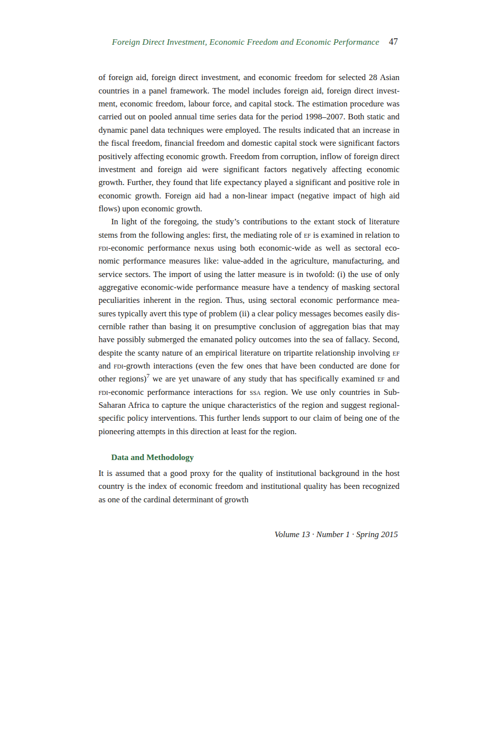Foreign Direct Investment, Economic Freedom and Economic Performance 47
of foreign aid, foreign direct investment, and economic freedom for selected 28 Asian countries in a panel framework. The model includes foreign aid, foreign direct investment, economic freedom, labour force, and capital stock. The estimation procedure was carried out on pooled annual time series data for the period 1998–2007. Both static and dynamic panel data techniques were employed. The results indicated that an increase in the fiscal freedom, financial freedom and domestic capital stock were significant factors positively affecting economic growth. Freedom from corruption, inflow of foreign direct investment and foreign aid were significant factors negatively affecting economic growth. Further, they found that life expectancy played a significant and positive role in economic growth. Foreign aid had a non-linear impact (negative impact of high aid flows) upon economic growth.
In light of the foregoing, the study’s contributions to the extant stock of literature stems from the following angles: first, the mediating role of ef is examined in relation to fdi-economic performance nexus using both economic-wide as well as sectoral economic performance measures like: value-added in the agriculture, manufacturing, and service sectors. The import of using the latter measure is in twofold: (i) the use of only aggregative economic-wide performance measure have a tendency of masking sectoral peculiarities inherent in the region. Thus, using sectoral economic performance measures typically avert this type of problem (ii) a clear policy messages becomes easily discernible rather than basing it on presumptive conclusion of aggregation bias that may have possibly submerged the emanated policy outcomes into the sea of fallacy. Second, despite the scanty nature of an empirical literature on tripartite relationship involving ef and fdi-growth interactions (even the few ones that have been conducted are done for other regions)7 we are yet unaware of any study that has specifically examined ef and fdi-economic performance interactions for ssa region. We use only countries in Sub-Saharan Africa to capture the unique characteristics of the region and suggest regional-specific policy interventions. This further lends support to our claim of being one of the pioneering attempts in this direction at least for the region.
Data and Methodology
It is assumed that a good proxy for the quality of institutional background in the host country is the index of economic freedom and institutional quality has been recognized as one of the cardinal determinant of growth
Volume 13 · Number 1 · Spring 2015